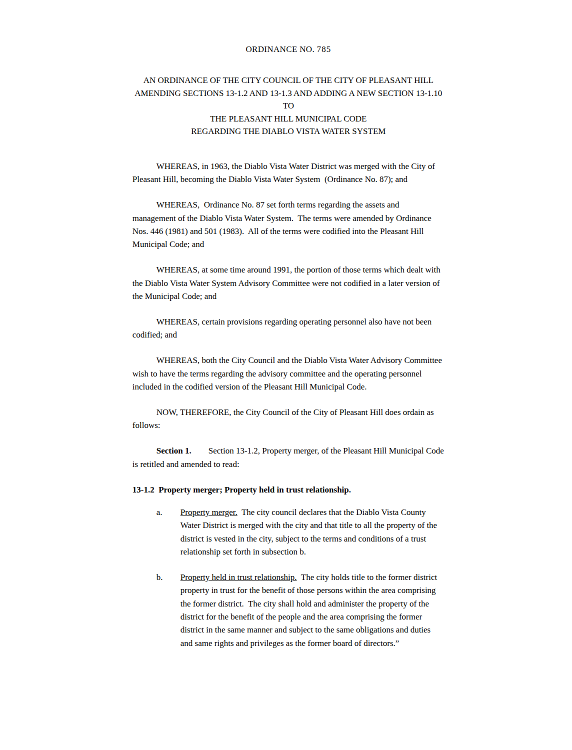ORDINANCE NO. 785
An Ordinance of the City Council of the City of Pleasant Hill
Amending Sections 13-1.2 and 13-1.3 and Adding a New Section 13-1.10 to
the Pleasant Hill Municipal Code
Regarding the Diablo Vista Water System
WHEREAS, in 1963, the Diablo Vista Water District was merged with the City of Pleasant Hill, becoming the Diablo Vista Water System (Ordinance No. 87); and
WHEREAS, Ordinance No. 87 set forth terms regarding the assets and management of the Diablo Vista Water System. The terms were amended by Ordinance Nos. 446 (1981) and 501 (1983). All of the terms were codified into the Pleasant Hill Municipal Code; and
WHEREAS, at some time around 1991, the portion of those terms which dealt with the Diablo Vista Water System Advisory Committee were not codified in a later version of the Municipal Code; and
WHEREAS, certain provisions regarding operating personnel also have not been codified; and
WHEREAS, both the City Council and the Diablo Vista Water Advisory Committee wish to have the terms regarding the advisory committee and the operating personnel included in the codified version of the Pleasant Hill Municipal Code.
NOW, THEREFORE, the City Council of the City of Pleasant Hill does ordain as follows:
Section 1.  Section 13-1.2, Property merger, of the Pleasant Hill Municipal Code is retitled and amended to read:
13-1.2 Property merger; Property held in trust relationship.
a.
Property merger. The city council declares that the Diablo Vista County Water District is merged with the city and that title to all the property of the district is vested in the city, subject to the terms and conditions of a trust relationship set forth in subsection b.
b.
Property held in trust relationship. The city holds title to the former district property in trust for the benefit of those persons within the area comprising the former district. The city shall hold and administer the property of the district for the benefit of the people and the area comprising the former district in the same manner and subject to the same obligations and duties and same rights and privileges as the former board of directors.”